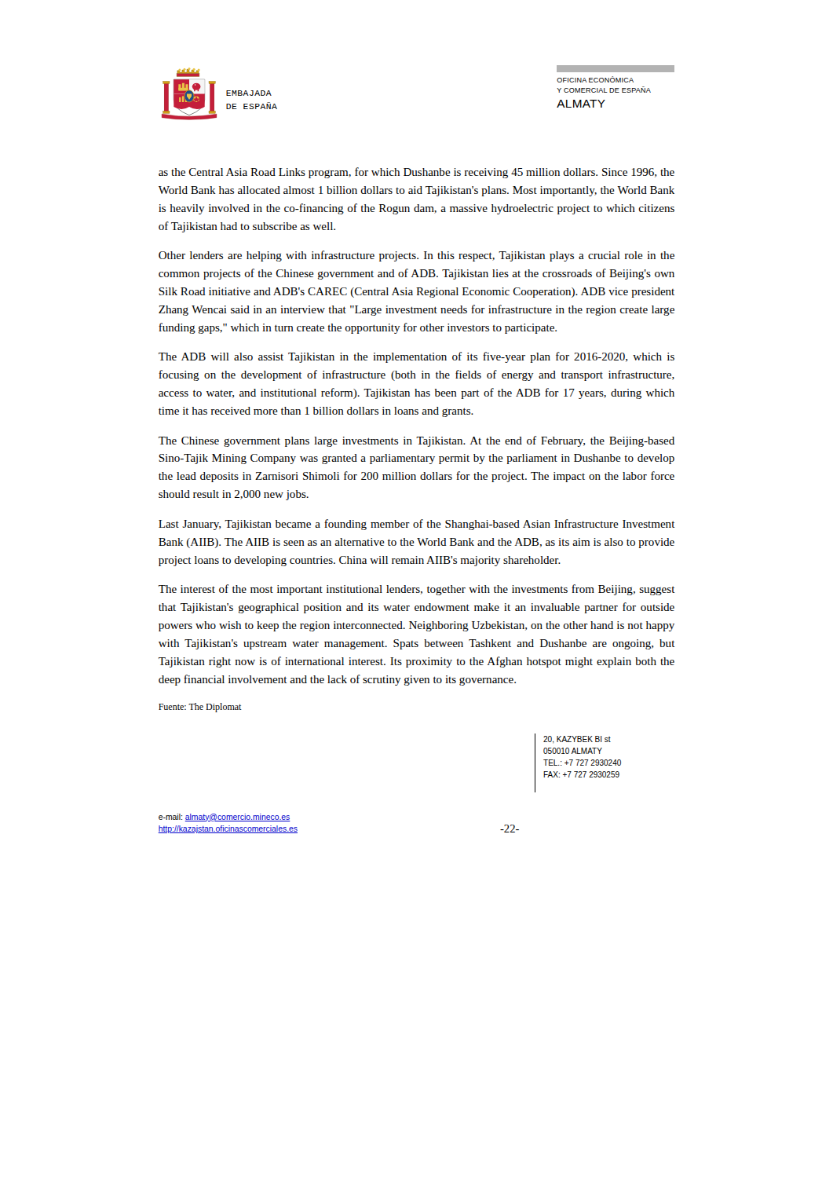EMBAJADA
DE ESPAÑA
OFICINA ECONÓMICA
Y COMERCIAL DE ESPAÑA
ALMATY
as the Central Asia Road Links program, for which Dushanbe is receiving 45 million dollars. Since 1996, the World Bank has allocated almost 1 billion dollars to aid Tajikistan's plans. Most importantly, the World Bank is heavily involved in the co-financing of the Rogun dam, a massive hydroelectric project to which citizens of Tajikistan had to subscribe as well.
Other lenders are helping with infrastructure projects. In this respect, Tajikistan plays a crucial role in the common projects of the Chinese government and of ADB. Tajikistan lies at the crossroads of Beijing's own Silk Road initiative and ADB's CAREC (Central Asia Regional Economic Cooperation). ADB vice president Zhang Wencai said in an interview that "Large investment needs for infrastructure in the region create large funding gaps," which in turn create the opportunity for other investors to participate.
The ADB will also assist Tajikistan in the implementation of its five-year plan for 2016-2020, which is focusing on the development of infrastructure (both in the fields of energy and transport infrastructure, access to water, and institutional reform). Tajikistan has been part of the ADB for 17 years, during which time it has received more than 1 billion dollars in loans and grants.
The Chinese government plans large investments in Tajikistan. At the end of February, the Beijing-based Sino-Tajik Mining Company was granted a parliamentary permit by the parliament in Dushanbe to develop the lead deposits in Zarnisori Shimoli for 200 million dollars for the project. The impact on the labor force should result in 2,000 new jobs.
Last January, Tajikistan became a founding member of the Shanghai-based Asian Infrastructure Investment Bank (AIIB). The AIIB is seen as an alternative to the World Bank and the ADB, as its aim is also to provide project loans to developing countries. China will remain AIIB's majority shareholder.
The interest of the most important institutional lenders, together with the investments from Beijing, suggest that Tajikistan's geographical position and its water endowment make it an invaluable partner for outside powers who wish to keep the region interconnected. Neighboring Uzbekistan, on the other hand is not happy with Tajikistan's upstream water management. Spats between Tashkent and Dushanbe are ongoing, but Tajikistan right now is of international interest. Its proximity to the Afghan hotspot might explain both the deep financial involvement and the lack of scrutiny given to its governance.
Fuente: The Diplomat
e-mail: almaty@comercio.mineco.es
http://kazajstan.oficinascomerciales.es
-22-
20, KAZYBEK BI st
050010 ALMATY
TEL.: +7 727 2930240
FAX: +7 727 2930259